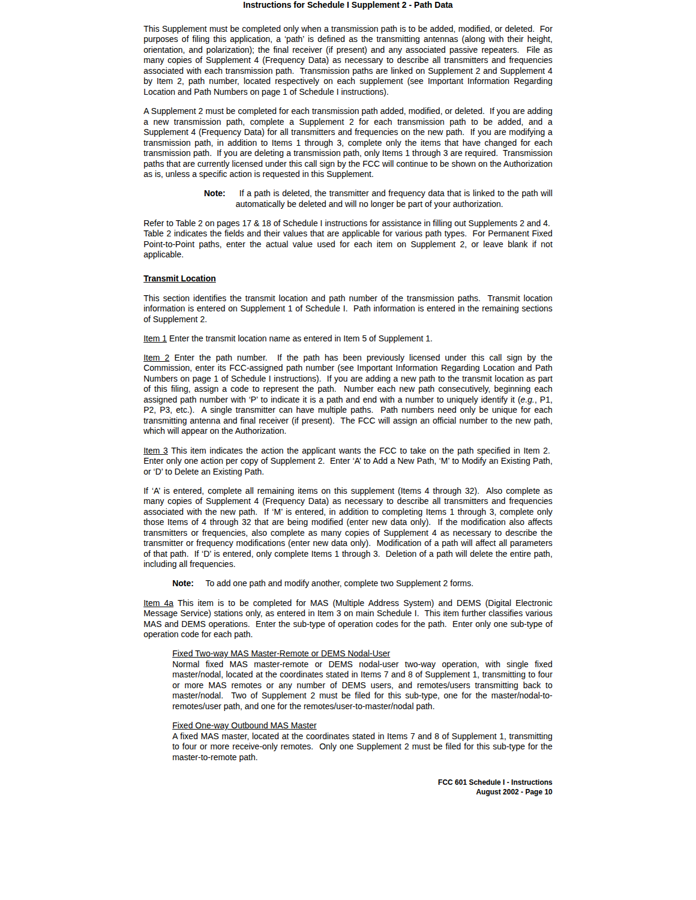Instructions for Schedule I Supplement 2 - Path Data
This Supplement must be completed only when a transmission path is to be added, modified, or deleted. For purposes of filing this application, a ‘path’ is defined as the transmitting antennas (along with their height, orientation, and polarization); the final receiver (if present) and any associated passive repeaters. File as many copies of Supplement 4 (Frequency Data) as necessary to describe all transmitters and frequencies associated with each transmission path. Transmission paths are linked on Supplement 2 and Supplement 4 by Item 2, path number, located respectively on each supplement (see Important Information Regarding Location and Path Numbers on page 1 of Schedule I instructions).
A Supplement 2 must be completed for each transmission path added, modified, or deleted. If you are adding a new transmission path, complete a Supplement 2 for each transmission path to be added, and a Supplement 4 (Frequency Data) for all transmitters and frequencies on the new path. If you are modifying a transmission path, in addition to Items 1 through 3, complete only the items that have changed for each transmission path. If you are deleting a transmission path, only Items 1 through 3 are required. Transmission paths that are currently licensed under this call sign by the FCC will continue to be shown on the Authorization as is, unless a specific action is requested in this Supplement.
Note: If a path is deleted, the transmitter and frequency data that is linked to the path will automatically be deleted and will no longer be part of your authorization.
Refer to Table 2 on pages 17 & 18 of Schedule I instructions for assistance in filling out Supplements 2 and 4. Table 2 indicates the fields and their values that are applicable for various path types. For Permanent Fixed Point-to-Point paths, enter the actual value used for each item on Supplement 2, or leave blank if not applicable.
Transmit Location
This section identifies the transmit location and path number of the transmission paths. Transmit location information is entered on Supplement 1 of Schedule I. Path information is entered in the remaining sections of Supplement 2.
Item 1 Enter the transmit location name as entered in Item 5 of Supplement 1.
Item 2 Enter the path number. If the path has been previously licensed under this call sign by the Commission, enter its FCC-assigned path number (see Important Information Regarding Location and Path Numbers on page 1 of Schedule I instructions). If you are adding a new path to the transmit location as part of this filing, assign a code to represent the path. Number each new path consecutively, beginning each assigned path number with ‘P’ to indicate it is a path and end with a number to uniquely identify it (e.g., P1, P2, P3, etc.). A single transmitter can have multiple paths. Path numbers need only be unique for each transmitting antenna and final receiver (if present). The FCC will assign an official number to the new path, which will appear on the Authorization.
Item 3 This item indicates the action the applicant wants the FCC to take on the path specified in Item 2. Enter only one action per copy of Supplement 2. Enter ‘A’ to Add a New Path, ‘M’ to Modify an Existing Path, or ‘D’ to Delete an Existing Path.
If ‘A’ is entered, complete all remaining items on this supplement (Items 4 through 32). Also complete as many copies of Supplement 4 (Frequency Data) as necessary to describe all transmitters and frequencies associated with the new path. If ‘M’ is entered, in addition to completing Items 1 through 3, complete only those Items of 4 through 32 that are being modified (enter new data only). If the modification also affects transmitters or frequencies, also complete as many copies of Supplement 4 as necessary to describe the transmitter or frequency modifications (enter new data only). Modification of a path will affect all parameters of that path. If ‘D’ is entered, only complete Items 1 through 3. Deletion of a path will delete the entire path, including all frequencies.
Note: To add one path and modify another, complete two Supplement 2 forms.
Item 4a This item is to be completed for MAS (Multiple Address System) and DEMS (Digital Electronic Message Service) stations only, as entered in Item 3 on main Schedule I. This item further classifies various MAS and DEMS operations. Enter the sub-type of operation codes for the path. Enter only one sub-type of operation code for each path.
Fixed Two-way MAS Master-Remote or DEMS Nodal-User
Normal fixed MAS master-remote or DEMS nodal-user two-way operation, with single fixed master/nodal, located at the coordinates stated in Items 7 and 8 of Supplement 1, transmitting to four or more MAS remotes or any number of DEMS users, and remotes/users transmitting back to master/nodal. Two of Supplement 2 must be filed for this sub-type, one for the master/nodal-to-remotes/user path, and one for the remotes/user-to-master/nodal path.
Fixed One-way Outbound MAS Master
A fixed MAS master, located at the coordinates stated in Items 7 and 8 of Supplement 1, transmitting to four or more receive-only remotes. Only one Supplement 2 must be filed for this sub-type for the master-to-remote path.
FCC 601 Schedule I - Instructions
August 2002 - Page 10